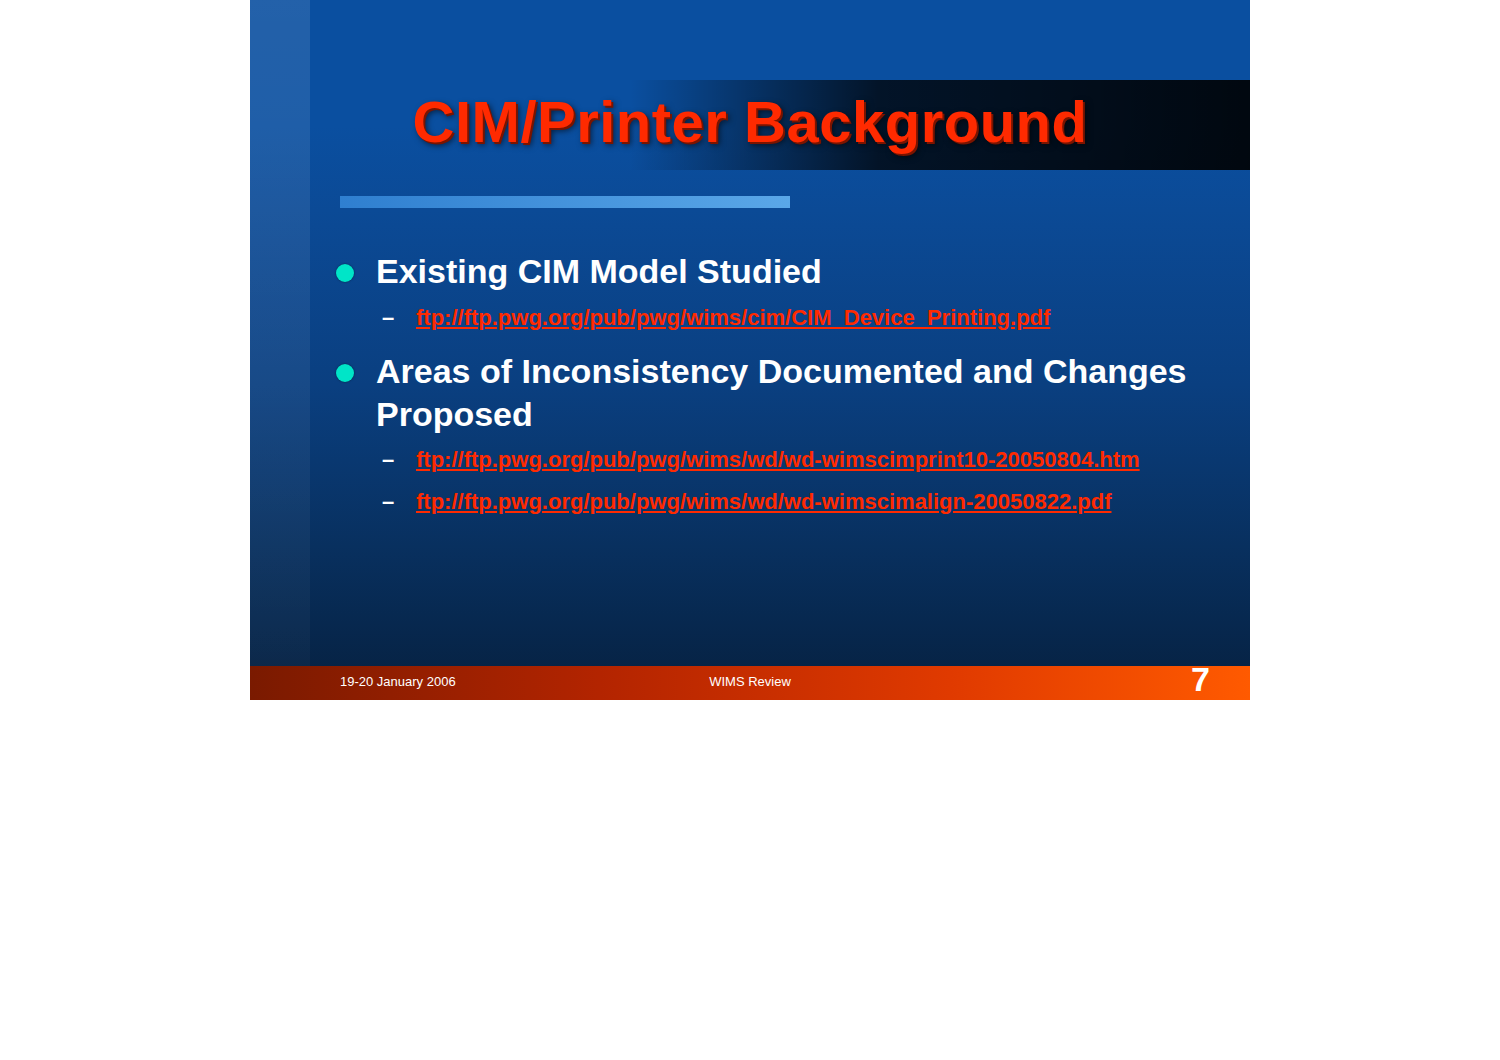CIM/Printer Background
Existing CIM Model Studied
ftp://ftp.pwg.org/pub/pwg/wims/cim/CIM_Device_Printing.pdf
Areas of Inconsistency Documented and Changes Proposed
ftp://ftp.pwg.org/pub/pwg/wims/wd/wd-wimscimprint10-20050804.htm
ftp://ftp.pwg.org/pub/pwg/wims/wd/wd-wimscimalign-20050822.pdf
19-20 January 2006
WIMS Review
7